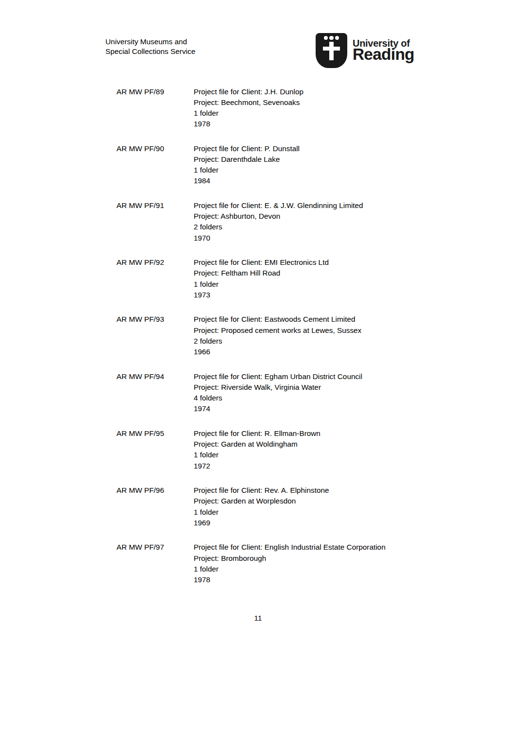University Museums and
Special Collections Service
University of
Reading
AR MW PF/89
Project file for Client: J.H. Dunlop
Project: Beechmont, Sevenoaks
1 folder
1978
AR MW PF/90
Project file for Client: P. Dunstall
Project: Darenthdale Lake
1 folder
1984
AR MW PF/91
Project file for Client: E. & J.W. Glendinning Limited
Project: Ashburton, Devon
2 folders
1970
AR MW PF/92
Project file for Client: EMI Electronics Ltd
Project: Feltham Hill Road
1 folder
1973
AR MW PF/93
Project file for Client: Eastwoods Cement Limited
Project: Proposed cement works at Lewes, Sussex
2 folders
1966
AR MW PF/94
Project file for Client: Egham Urban District Council
Project: Riverside Walk, Virginia Water
4 folders
1974
AR MW PF/95
Project file for Client: R. Ellman-Brown
Project: Garden at Woldingham
1 folder
1972
AR MW PF/96
Project file for Client: Rev. A. Elphinstone
Project: Garden at Worplesdon
1 folder
1969
AR MW PF/97
Project file for Client: English Industrial Estate Corporation
Project: Bromborough
1 folder
1978
11